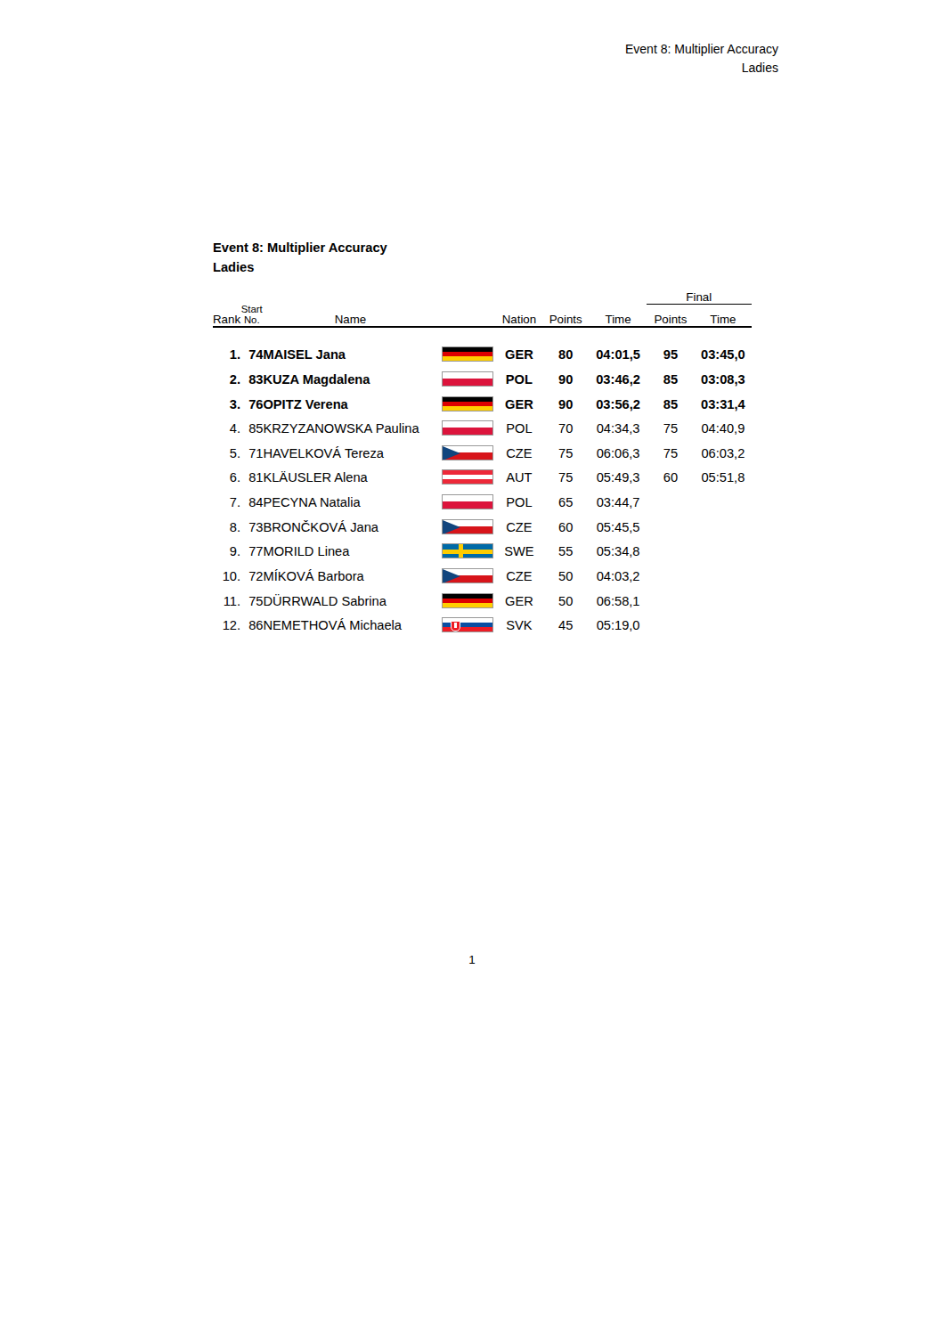Event 8: Multiplier Accuracy
Ladies
Event 8: Multiplier Accuracy
Ladies
| | | | | | | | Final |
| --- | --- | --- | --- | --- | --- | --- | --- |
| Rank | Start No. | Name | | Nation | Points | Time | Points | Time |
| 1. | 74 | MAISEL Jana | | GER | 80 | 04:01,5 | 95 | 03:45,0 |
| 2. | 83 | KUZA Magdalena | | POL | 90 | 03:46,2 | 85 | 03:08,3 |
| 3. | 76 | OPITZ Verena | | GER | 90 | 03:56,2 | 85 | 03:31,4 |
| 4. | 85 | KRZYZANOWSKA Paulina | | POL | 70 | 04:34,3 | 75 | 04:40,9 |
| 5. | 71 | HAVELKOVÁ Tereza | | CZE | 75 | 06:06,3 | 75 | 06:03,2 |
| 6. | 81 | KLÄUSLER Alena | | AUT | 75 | 05:49,3 | 60 | 05:51,8 |
| 7. | 84 | PECYNA Natalia | | POL | 65 | 03:44,7 | | |
| 8. | 73 | BRONČKOVÁ Jana | | CZE | 60 | 05:45,5 | | |
| 9. | 77 | MORILD Linea | | SWE | 55 | 05:34,8 | | |
| 10. | 72 | MÍKOVÁ Barbora | | CZE | 50 | 04:03,2 | | |
| 11. | 75 | DÜRRWALD Sabrina | | GER | 50 | 06:58,1 | | |
| 12. | 86 | NEMETHOVÁ Michaela | | SVK | 45 | 05:19,0 | | |
1